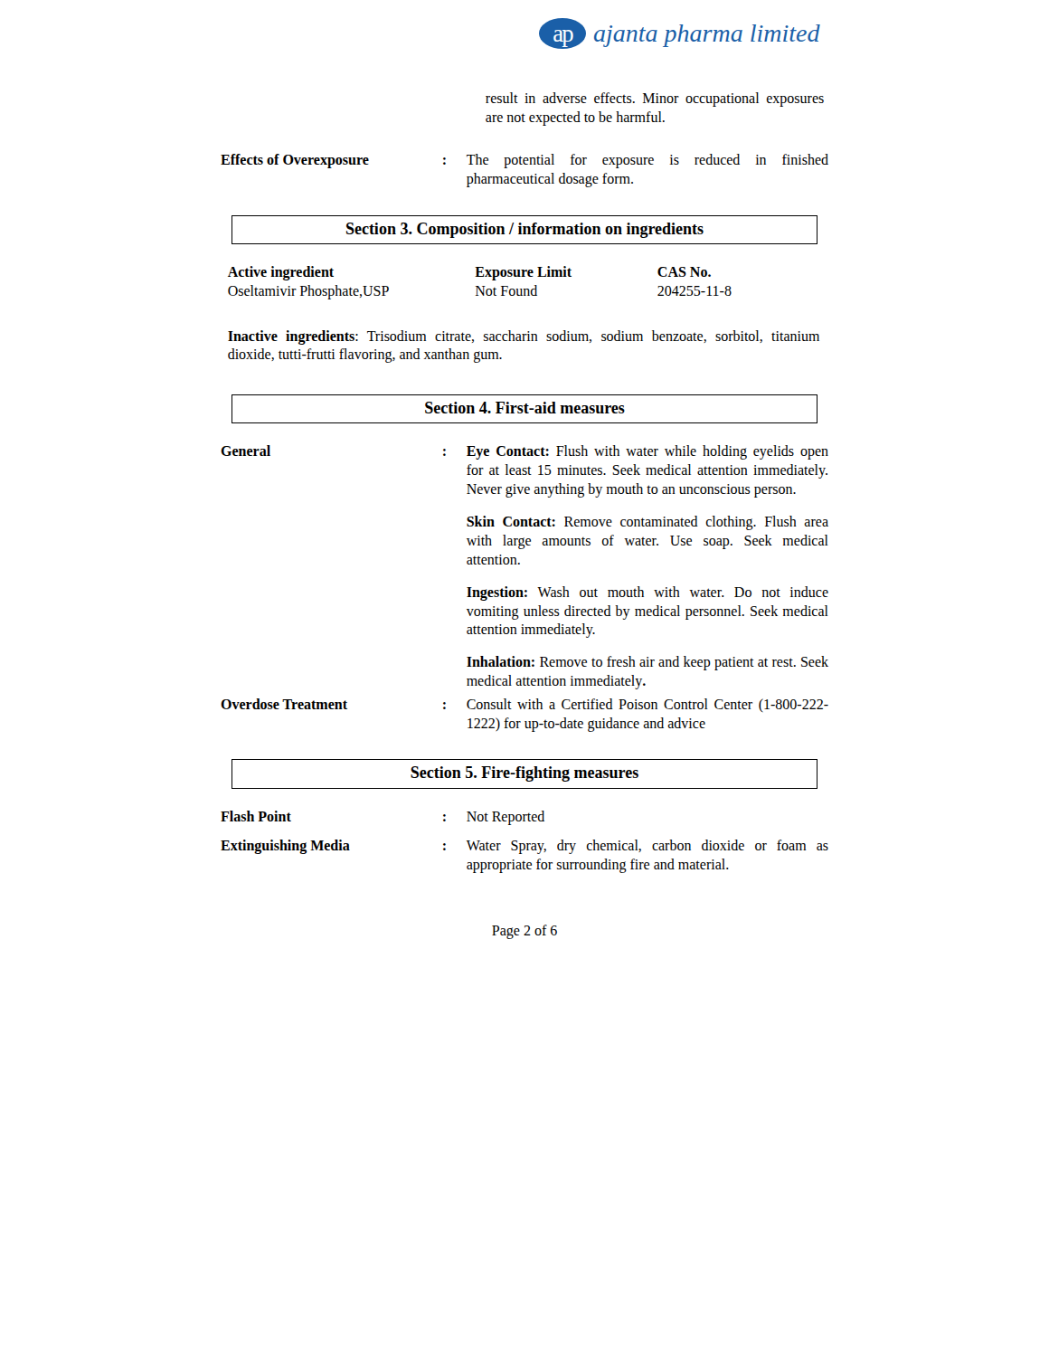ap ajanta pharma limited
result in adverse effects. Minor occupational exposures are not expected to be harmful.
| Effects of Overexposure | : | The potential for exposure is reduced in finished pharmaceutical dosage form. |
Section 3. Composition / information on ingredients
| Active ingredient | Exposure Limit | CAS No. |
| Oseltamivir Phosphate,USP | Not Found | 204255-11-8 |
Inactive ingredients: Trisodium citrate, saccharin sodium, sodium benzoate, sorbitol, titanium dioxide, tutti-frutti flavoring, and xanthan gum.
Section 4. First-aid measures
| General | : | Eye Contact: Flush with water while holding eyelids open for at least 15 minutes. Seek medical attention immediately. Never give anything by mouth to an unconscious person. Skin Contact: Remove contaminated clothing. Flush area with large amounts of water. Use soap. Seek medical attention. Ingestion: Wash out mouth with water. Do not induce vomiting unless directed by medical personnel. Seek medical attention immediately. Inhalation: Remove to fresh air and keep patient at rest. Seek medical attention immediately . |
| Overdose Treatment | : | Consult with a Certified Poison Control Center (1-800-222-1222) for up-to-date guidance and advice |
Section 5. Fire-fighting measures
| Flash Point | : | Not Reported |
| Extinguishing Media | : | Water Spray, dry chemical, carbon dioxide or foam as appropriate for surrounding fire and material. |
Page 2 of 6